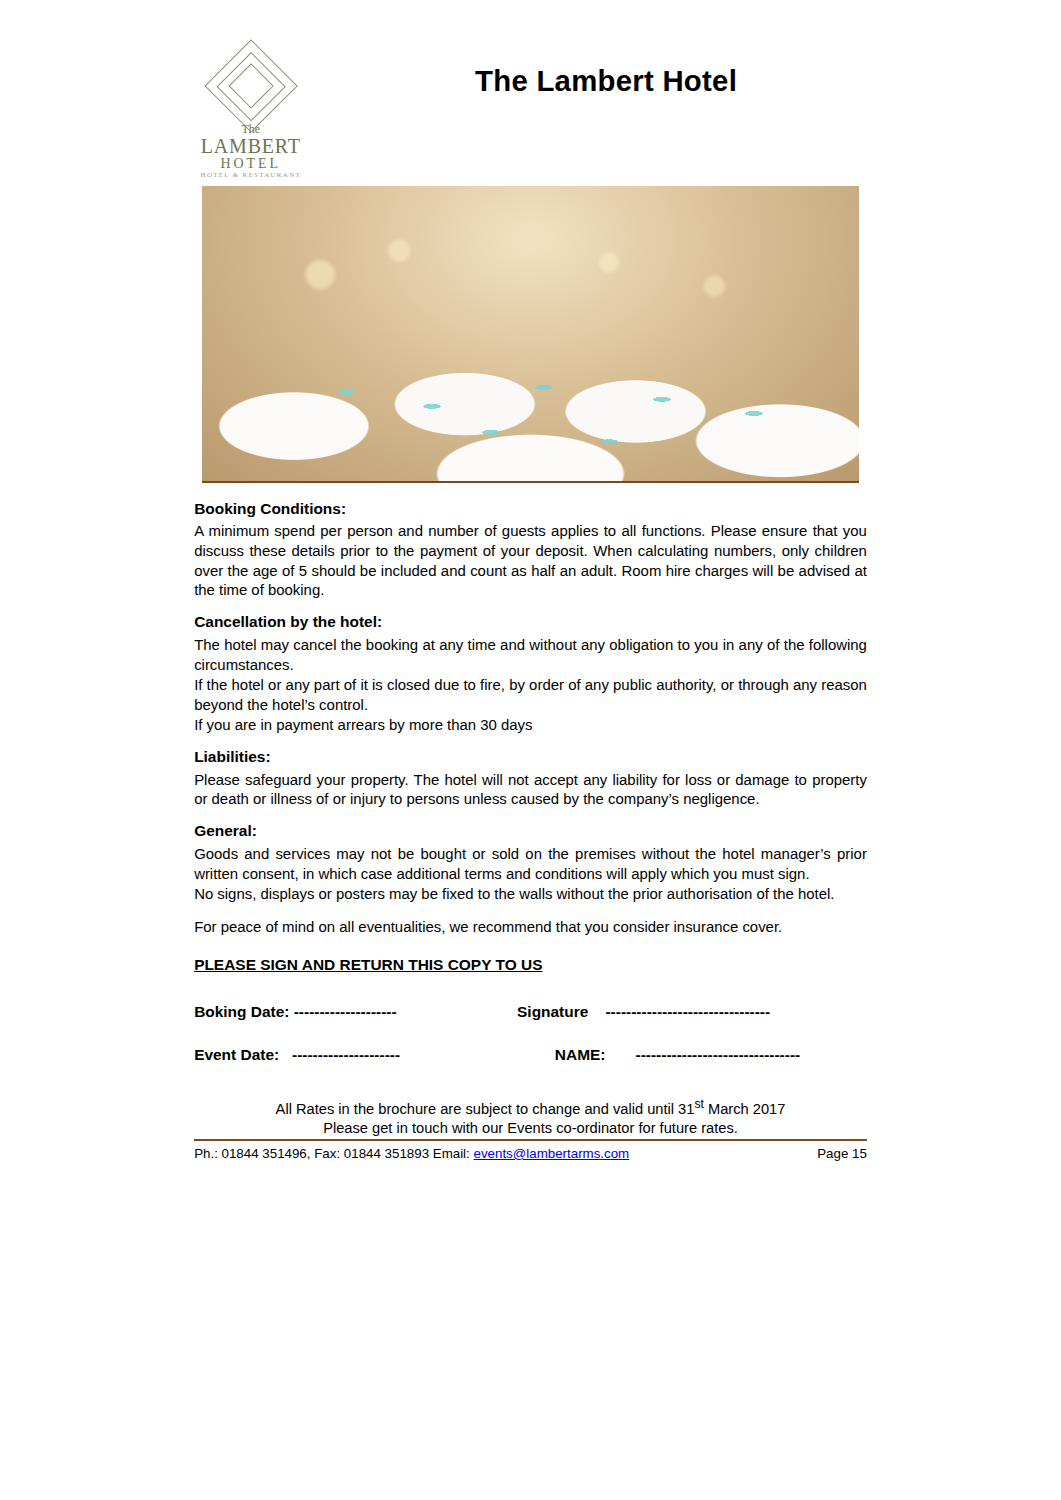The
LAMBERT
HOTEL
HOTEL & RESTAURANT
The Lambert Hotel
Booking Conditions:
A minimum spend per person and number of guests applies to all functions. Please ensure that you discuss these details prior to the payment of your deposit. When calculating numbers, only children over the age of 5 should be included and count as half an adult. Room hire charges will be advised at the time of booking.
Cancellation by the hotel:
The hotel may cancel the booking at any time and without any obligation to you in any of the following circumstances.
If the hotel or any part of it is closed due to fire, by order of any public authority, or through any reason beyond the hotel’s control.
If you are in payment arrears by more than 30 days
Liabilities:
Please safeguard your property. The hotel will not accept any liability for loss or damage to property or death or illness of or injury to persons unless caused by the company’s negligence.
General:
Goods and services may not be bought or sold on the premises without the hotel manager’s prior written consent, in which case additional terms and conditions will apply which you must sign.
No signs, displays or posters may be fixed to the walls without the prior authorisation of the hotel.
For peace of mind on all eventualities, we recommend that you consider insurance cover.
PLEASE SIGN AND RETURN THIS COPY TO US
| Boking Date: -------------------- | Signature -------------------------------- |
| Event Date: --------------------- | NAME : -------------------------------- |
All Rates in the brochure are subject to change and valid until 31st March 2017
Please get in touch with our Events co-ordinator for future rates.
Ph.: 01844 351496, Fax: 01844 351893 Email: events@lambertarms.com
Page 15